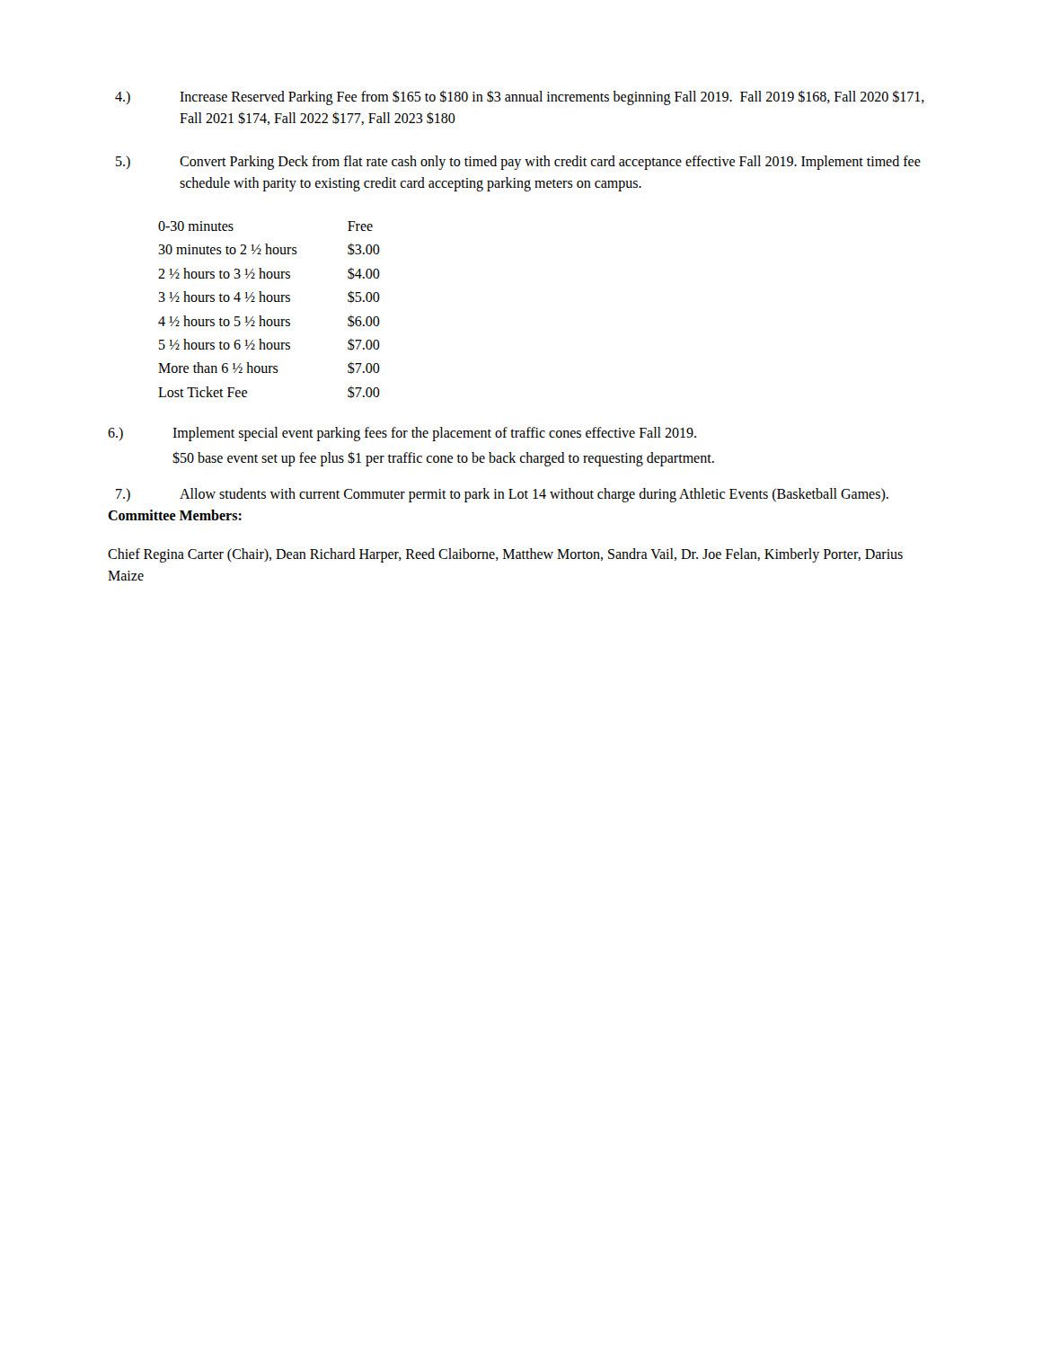4.)
Increase Reserved Parking Fee from $165 to $180 in $3 annual increments beginning Fall 2019. Fall 2019 $168, Fall 2020 $171, Fall 2021 $174, Fall 2022 $177, Fall 2023 $180
5.)
Convert Parking Deck from flat rate cash only to timed pay with credit card acceptance effective Fall 2019. Implement timed fee schedule with parity to existing credit card accepting parking meters on campus.
| 0-30 minutes | Free |
| 30 minutes to 2 ½ hours | $3.00 |
| 2 ½ hours to 3 ½ hours | $4.00 |
| 3 ½ hours to 4 ½ hours | $5.00 |
| 4 ½ hours to 5 ½ hours | $6.00 |
| 5 ½ hours to 6 ½ hours | $7.00 |
| More than 6 ½ hours | $7.00 |
| Lost Ticket Fee | $7.00 |
6.) Implement special event parking fees for the placement of traffic cones effective Fall 2019.
$50 base event set up fee plus $1 per traffic cone to be back charged to requesting department.
7.)
Allow students with current Commuter permit to park in Lot 14 without charge during Athletic Events (Basketball Games).
Committee Members:
Chief Regina Carter (Chair), Dean Richard Harper, Reed Claiborne, Matthew Morton, Sandra Vail, Dr. Joe Felan, Kimberly Porter, Darius Maize